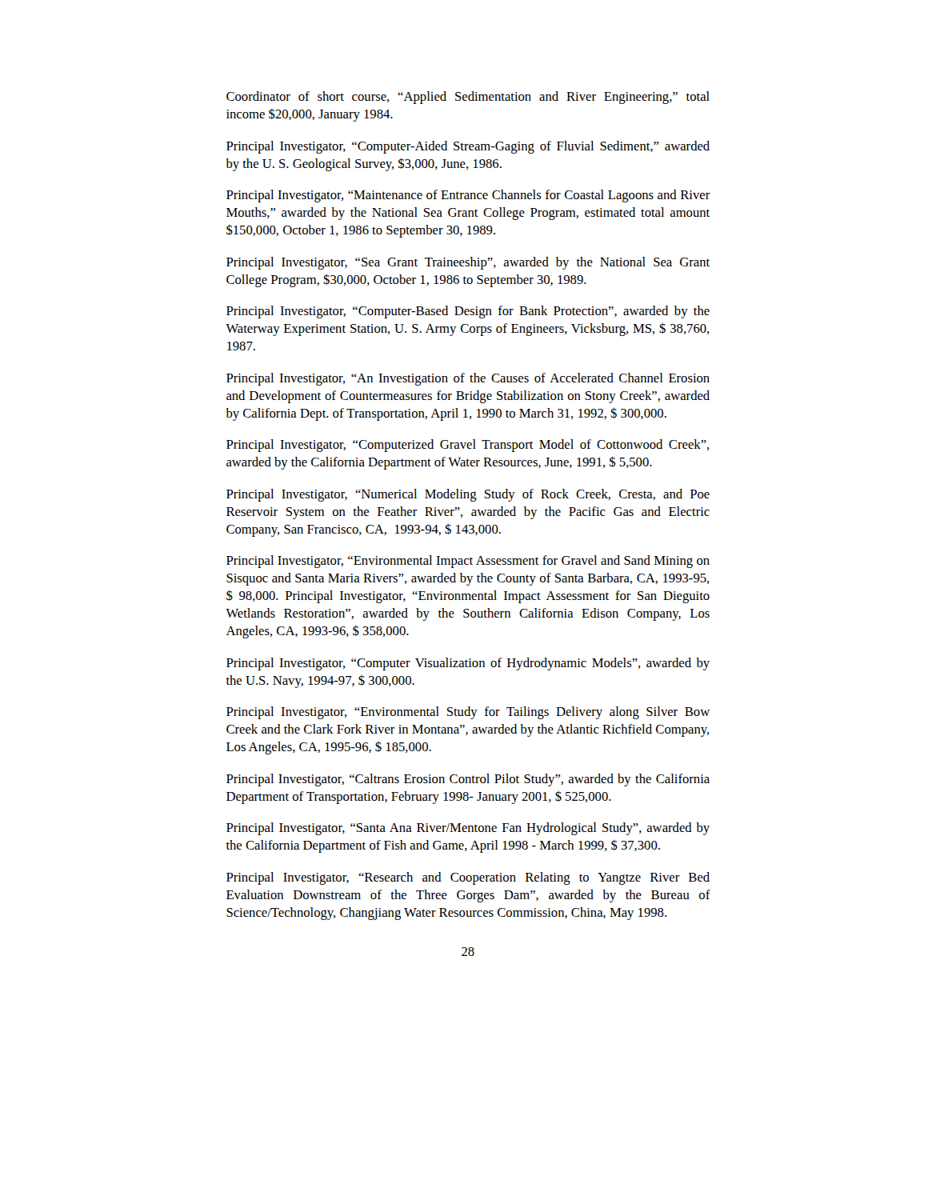Coordinator of short course, “Applied Sedimentation and River Engineering,” total income $20,000, January 1984.
Principal Investigator, “Computer-Aided Stream-Gaging of Fluvial Sediment,” awarded by the U. S. Geological Survey, $3,000, June, 1986.
Principal Investigator, “Maintenance of Entrance Channels for Coastal Lagoons and River Mouths,” awarded by the National Sea Grant College Program, estimated total amount $150,000, October 1, 1986 to September 30, 1989.
Principal Investigator, “Sea Grant Traineeship”, awarded by the National Sea Grant College Program, $30,000, October 1, 1986 to September 30, 1989.
Principal Investigator, “Computer-Based Design for Bank Protection”, awarded by the Waterway Experiment Station, U. S. Army Corps of Engineers, Vicksburg, MS, $ 38,760, 1987.
Principal Investigator, “An Investigation of the Causes of Accelerated Channel Erosion and Development of Countermeasures for Bridge Stabilization on Stony Creek”, awarded by California Dept. of Transportation, April 1, 1990 to March 31, 1992, $ 300,000.
Principal Investigator, “Computerized Gravel Transport Model of Cottonwood Creek”, awarded by the California Department of Water Resources, June, 1991, $ 5,500.
Principal Investigator, “Numerical Modeling Study of Rock Creek, Cresta, and Poe Reservoir System on the Feather River”, awarded by the Pacific Gas and Electric Company, San Francisco, CA, 1993-94, $ 143,000.
Principal Investigator, “Environmental Impact Assessment for Gravel and Sand Mining on Sisquoc and Santa Maria Rivers”, awarded by the County of Santa Barbara, CA, 1993-95, $ 98,000. Principal Investigator, “Environmental Impact Assessment for San Dieguito Wetlands Restoration”, awarded by the Southern California Edison Company, Los Angeles, CA, 1993-96, $ 358,000.
Principal Investigator, “Computer Visualization of Hydrodynamic Models”, awarded by the U.S. Navy, 1994-97, $ 300,000.
Principal Investigator, “Environmental Study for Tailings Delivery along Silver Bow Creek and the Clark Fork River in Montana”, awarded by the Atlantic Richfield Company, Los Angeles, CA, 1995-96, $ 185,000.
Principal Investigator, “Caltrans Erosion Control Pilot Study”, awarded by the California Department of Transportation, February 1998- January 2001, $ 525,000.
Principal Investigator, “Santa Ana River/Mentone Fan Hydrological Study”, awarded by the California Department of Fish and Game, April 1998 - March 1999, $ 37,300.
Principal Investigator, “Research and Cooperation Relating to Yangtze River Bed Evaluation Downstream of the Three Gorges Dam”, awarded by the Bureau of Science/Technology, Changjiang Water Resources Commission, China, May 1998.
28